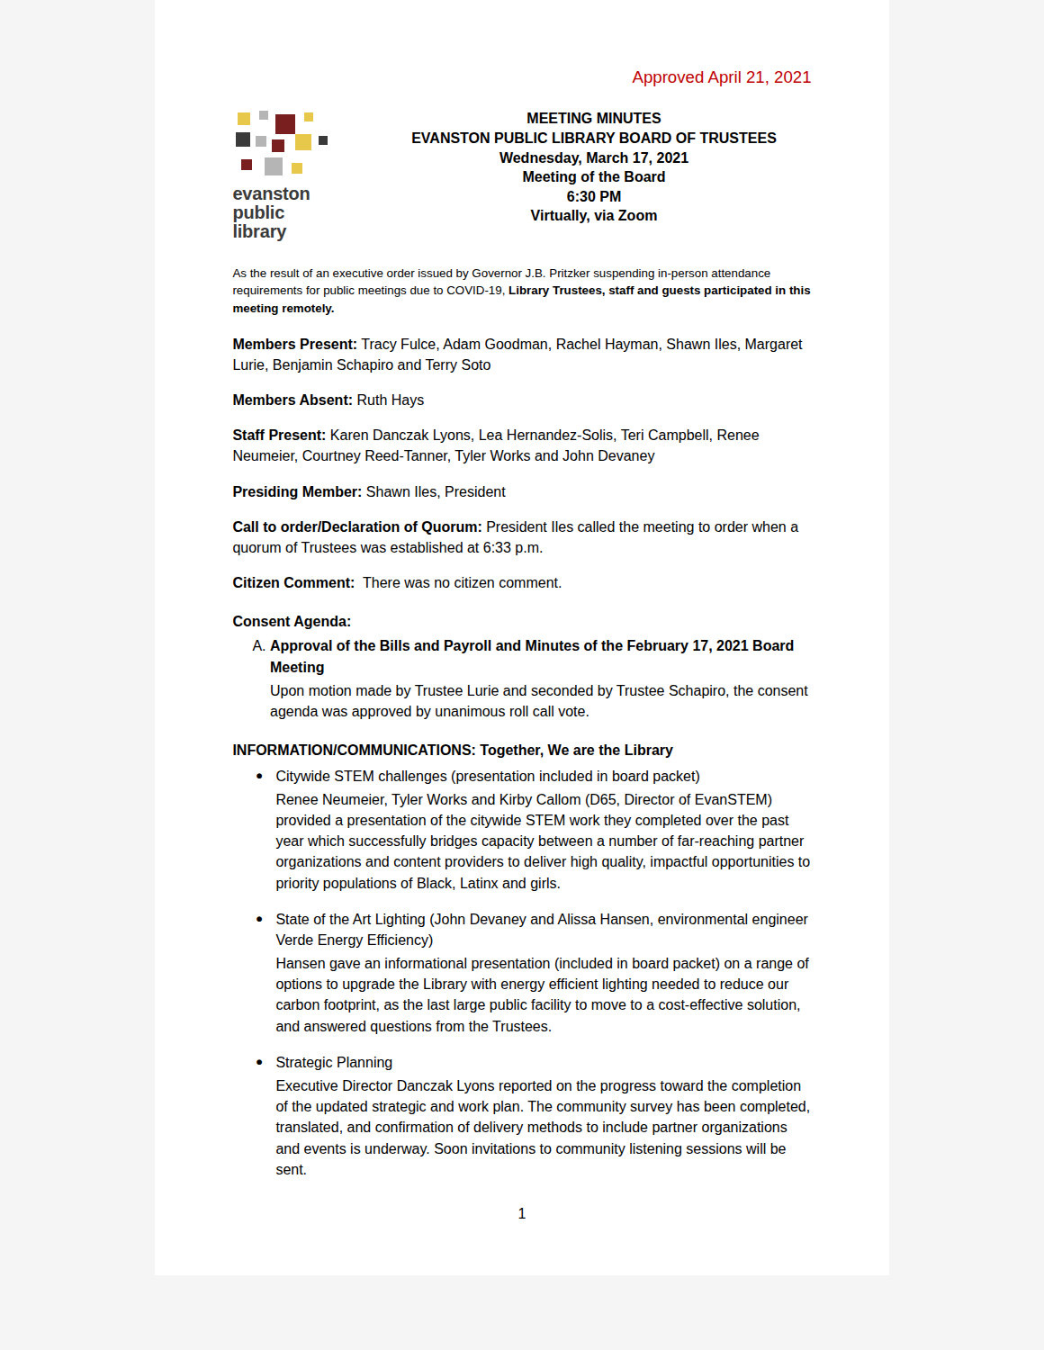Approved April 21, 2021
evanston public library
MEETING MINUTES
EVANSTON PUBLIC LIBRARY BOARD OF TRUSTEES
Wednesday, March 17, 2021
Meeting of the Board
6:30 PM
Virtually, via Zoom
As the result of an executive order issued by Governor J.B. Pritzker suspending in-person attendance requirements for public meetings due to COVID-19, Library Trustees, staff and guests participated in this meeting remotely.
Members Present: Tracy Fulce, Adam Goodman, Rachel Hayman, Shawn Iles, Margaret Lurie, Benjamin Schapiro and Terry Soto
Members Absent: Ruth Hays
Staff Present: Karen Danczak Lyons, Lea Hernandez-Solis, Teri Campbell, Renee Neumeier, Courtney Reed-Tanner, Tyler Works and John Devaney
Presiding Member: Shawn Iles, President
Call to order/Declaration of Quorum: President Iles called the meeting to order when a quorum of Trustees was established at 6:33 p.m.
Citizen Comment: There was no citizen comment.
Consent Agenda:
Approval of the Bills and Payroll and Minutes of the February 17, 2021 Board Meeting
Upon motion made by Trustee Lurie and seconded by Trustee Schapiro, the consent agenda was approved by unanimous roll call vote.
INFORMATION/COMMUNICATIONS: Together, We are the Library
Citywide STEM challenges (presentation included in board packet) Renee Neumeier, Tyler Works and Kirby Callom (D65, Director of EvanSTEM) provided a presentation of the citywide STEM work they completed over the past year which successfully bridges capacity between a number of far-reaching partner organizations and content providers to deliver high quality, impactful opportunities to priority populations of Black, Latinx and girls.
State of the Art Lighting (John Devaney and Alissa Hansen, environmental engineer Verde Energy Efficiency) Hansen gave an informational presentation (included in board packet) on a range of options to upgrade the Library with energy efficient lighting needed to reduce our carbon footprint, as the last large public facility to move to a cost-effective solution, and answered questions from the Trustees.
Strategic Planning Executive Director Danczak Lyons reported on the progress toward the completion of the updated strategic and work plan. The community survey has been completed, translated, and confirmation of delivery methods to include partner organizations and events is underway. Soon invitations to community listening sessions will be sent.
1